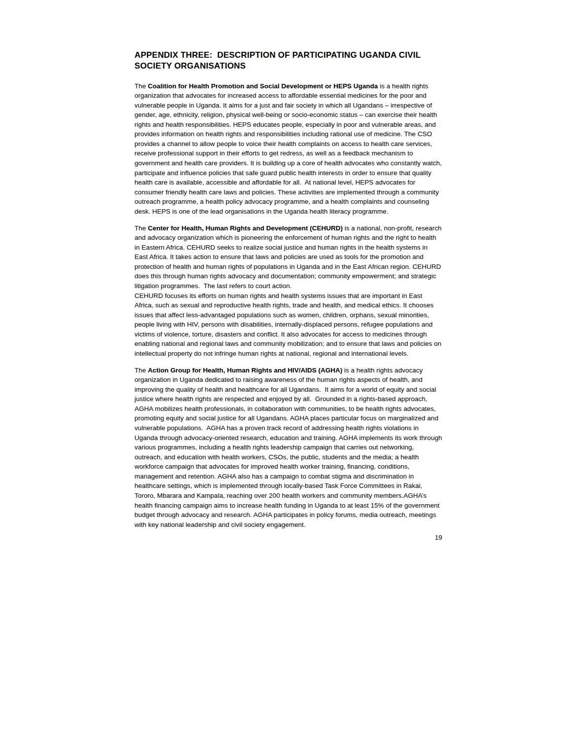APPENDIX THREE: DESCRIPTION OF PARTICIPATING UGANDA CIVIL SOCIETY ORGANISATIONS
The Coalition for Health Promotion and Social Development or HEPS Uganda is a health rights organization that advocates for increased access to affordable essential medicines for the poor and vulnerable people in Uganda. It aims for a just and fair society in which all Ugandans – irrespective of gender, age, ethnicity, religion, physical well-being or socio-economic status – can exercise their health rights and health responsibilities. HEPS educates people, especially in poor and vulnerable areas, and provides information on health rights and responsibilities including rational use of medicine. The CSO provides a channel to allow people to voice their health complaints on access to health care services, receive professional support in their efforts to get redress, as well as a feedback mechanism to government and health care providers. It is building up a core of health advocates who constantly watch, participate and influence policies that safe guard public health interests in order to ensure that quality health care is available, accessible and affordable for all. At national level, HEPS advocates for consumer friendly health care laws and policies. These activities are implemented through a community outreach programme, a health policy advocacy programme, and a health complaints and counseling desk. HEPS is one of the lead organisations in the Uganda health literacy programme.
The Center for Health, Human Rights and Development (CEHURD) is a national, non-profit, research and advocacy organization which is pioneering the enforcement of human rights and the right to health in Eastern Africa. CEHURD seeks to realize social justice and human rights in the health systems in East Africa. It takes action to ensure that laws and policies are used as tools for the promotion and protection of health and human rights of populations in Uganda and in the East African region. CEHURD does this through human rights advocacy and documentation; community empowerment; and strategic litigation programmes. The last refers to court action.
CEHURD focuses its efforts on human rights and health systems issues that are important in East Africa, such as sexual and reproductive health rights, trade and health, and medical ethics. It chooses issues that affect less-advantaged populations such as women, children, orphans, sexual minorities, people living with HIV, persons with disabilities, internally-displaced persons, refugee populations and victims of violence, torture, disasters and conflict. It also advocates for access to medicines through enabling national and regional laws and community mobilization; and to ensure that laws and policies on intellectual property do not infringe human rights at national, regional and international levels.
The Action Group for Health, Human Rights and HIV/AIDS (AGHA) is a health rights advocacy organization in Uganda dedicated to raising awareness of the human rights aspects of health, and improving the quality of health and healthcare for all Ugandans. It aims for a world of equity and social justice where health rights are respected and enjoyed by all. Grounded in a rights-based approach, AGHA mobilizes health professionals, in collaboration with communities, to be health rights advocates, promoting equity and social justice for all Ugandans. AGHA places particular focus on marginalized and vulnerable populations. AGHA has a proven track record of addressing health rights violations in Uganda through advocacy-oriented research, education and training. AGHA implements its work through various programmes, including a health rights leadership campaign that carries out networking, outreach, and education with health workers, CSOs, the public, students and the media; a health workforce campaign that advocates for improved health worker training, financing, conditions, management and retention. AGHA also has a campaign to combat stigma and discrimination in healthcare settings, which is implemented through locally-based Task Force Committees in Rakai, Tororo, Mbarara and Kampala, reaching over 200 health workers and community members.AGHA’s health financing campaign aims to increase health funding in Uganda to at least 15% of the government budget through advocacy and research. AGHA participates in policy forums, media outreach, meetings with key national leadership and civil society engagement.
19